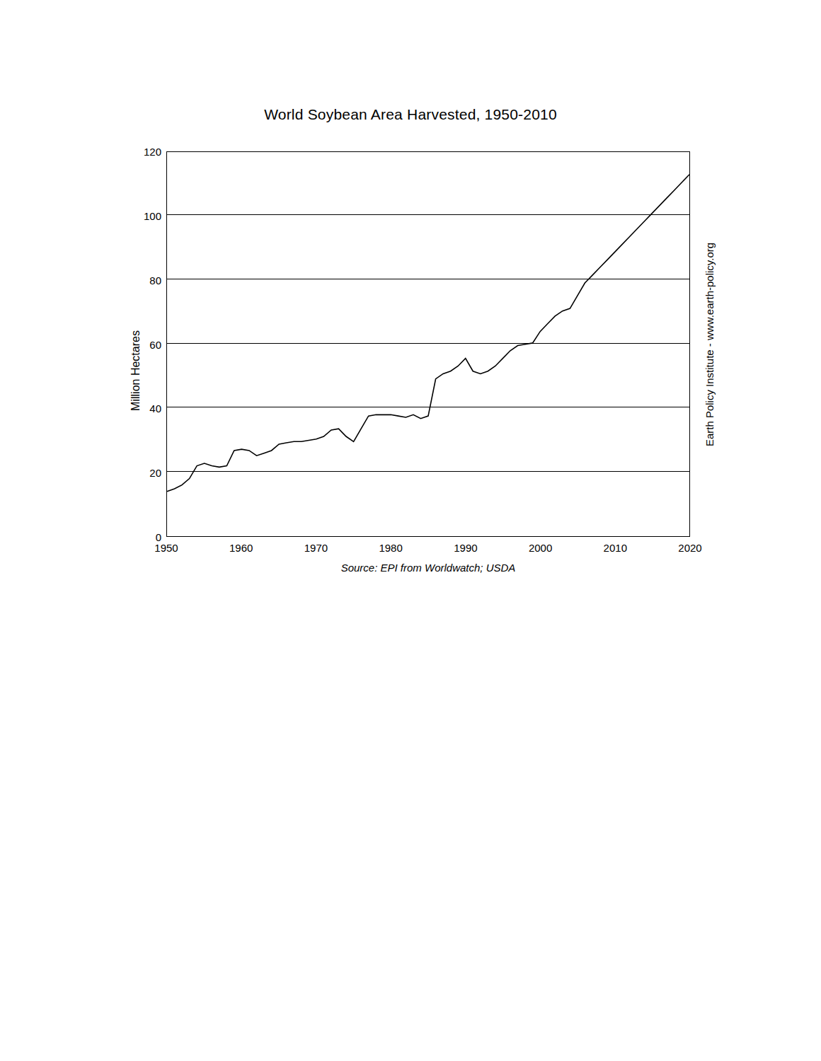World Soybean Area Harvested, 1950-2010
Million Hectares
0 20 40 60 80 100 120
1950 1960 1970 1980 1990 2000 2010 2020
Source: EPI from Worldwatch; USDA
Earth Policy Institute - www.earth-policy.org